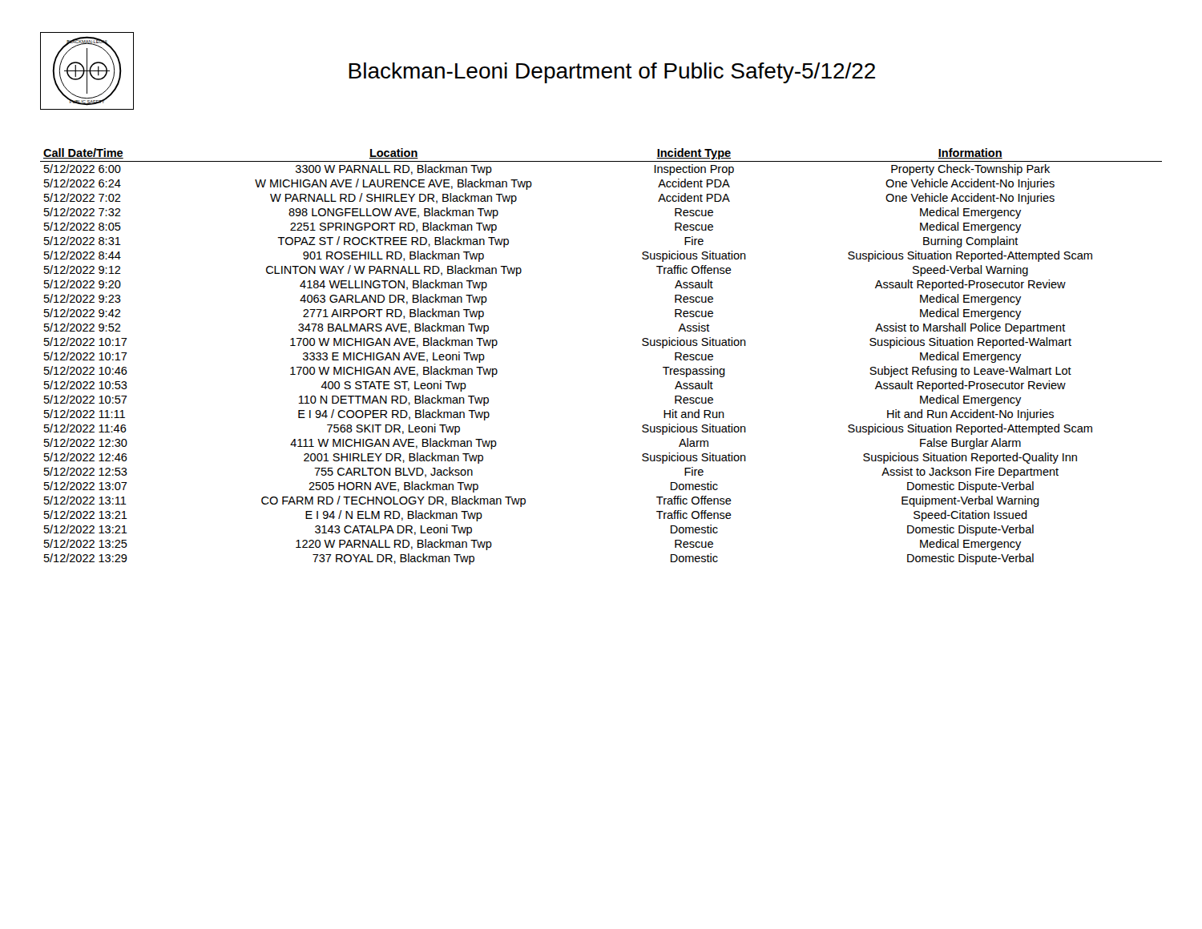BLACKMAN-LEONI PUBLIC SAFETY
Blackman-Leoni Department of Public Safety-5/12/22
| Call Date/Time | Location | Incident Type | Information |
| --- | --- | --- | --- |
| 5/12/2022 6:00 | 3300 W PARNALL RD, Blackman Twp | Inspection Prop | Property Check-Township Park |
| 5/12/2022 6:24 | W MICHIGAN AVE / LAURENCE AVE, Blackman Twp | Accident PDA | One Vehicle Accident-No Injuries |
| 5/12/2022 7:02 | W PARNALL RD / SHIRLEY DR, Blackman Twp | Accident PDA | One Vehicle Accident-No Injuries |
| 5/12/2022 7:32 | 898 LONGFELLOW AVE, Blackman Twp | Rescue | Medical Emergency |
| 5/12/2022 8:05 | 2251 SPRINGPORT RD, Blackman Twp | Rescue | Medical Emergency |
| 5/12/2022 8:31 | TOPAZ ST / ROCKTREE RD, Blackman Twp | Fire | Burning Complaint |
| 5/12/2022 8:44 | 901 ROSEHILL RD, Blackman Twp | Suspicious Situation | Suspicious Situation Reported-Attempted Scam |
| 5/12/2022 9:12 | CLINTON WAY / W PARNALL RD, Blackman Twp | Traffic Offense | Speed-Verbal Warning |
| 5/12/2022 9:20 | 4184 WELLINGTON, Blackman Twp | Assault | Assault Reported-Prosecutor Review |
| 5/12/2022 9:23 | 4063 GARLAND DR, Blackman Twp | Rescue | Medical Emergency |
| 5/12/2022 9:42 | 2771 AIRPORT RD, Blackman Twp | Rescue | Medical Emergency |
| 5/12/2022 9:52 | 3478 BALMARS AVE, Blackman Twp | Assist | Assist to Marshall Police Department |
| 5/12/2022 10:17 | 1700 W MICHIGAN AVE, Blackman Twp | Suspicious Situation | Suspicious Situation Reported-Walmart |
| 5/12/2022 10:17 | 3333 E MICHIGAN AVE, Leoni Twp | Rescue | Medical Emergency |
| 5/12/2022 10:46 | 1700 W MICHIGAN AVE, Blackman Twp | Trespassing | Subject Refusing to Leave-Walmart Lot |
| 5/12/2022 10:53 | 400 S STATE ST, Leoni Twp | Assault | Assault Reported-Prosecutor Review |
| 5/12/2022 10:57 | 110 N DETTMAN RD, Blackman Twp | Rescue | Medical Emergency |
| 5/12/2022 11:11 | E I 94 / COOPER RD, Blackman Twp | Hit and Run | Hit and Run Accident-No Injuries |
| 5/12/2022 11:46 | 7568 SKIT DR, Leoni Twp | Suspicious Situation | Suspicious Situation Reported-Attempted Scam |
| 5/12/2022 12:30 | 4111 W MICHIGAN AVE, Blackman Twp | Alarm | False Burglar Alarm |
| 5/12/2022 12:46 | 2001 SHIRLEY DR, Blackman Twp | Suspicious Situation | Suspicious Situation Reported-Quality Inn |
| 5/12/2022 12:53 | 755 CARLTON BLVD, Jackson | Fire | Assist to Jackson Fire Department |
| 5/12/2022 13:07 | 2505 HORN AVE, Blackman Twp | Domestic | Domestic Dispute-Verbal |
| 5/12/2022 13:11 | CO FARM RD / TECHNOLOGY DR, Blackman Twp | Traffic Offense | Equipment-Verbal Warning |
| 5/12/2022 13:21 | E I 94 / N ELM RD, Blackman Twp | Traffic Offense | Speed-Citation Issued |
| 5/12/2022 13:21 | 3143 CATALPA DR, Leoni Twp | Domestic | Domestic Dispute-Verbal |
| 5/12/2022 13:25 | 1220 W PARNALL RD, Blackman Twp | Rescue | Medical Emergency |
| 5/12/2022 13:29 | 737 ROYAL DR, Blackman Twp | Domestic | Domestic Dispute-Verbal |